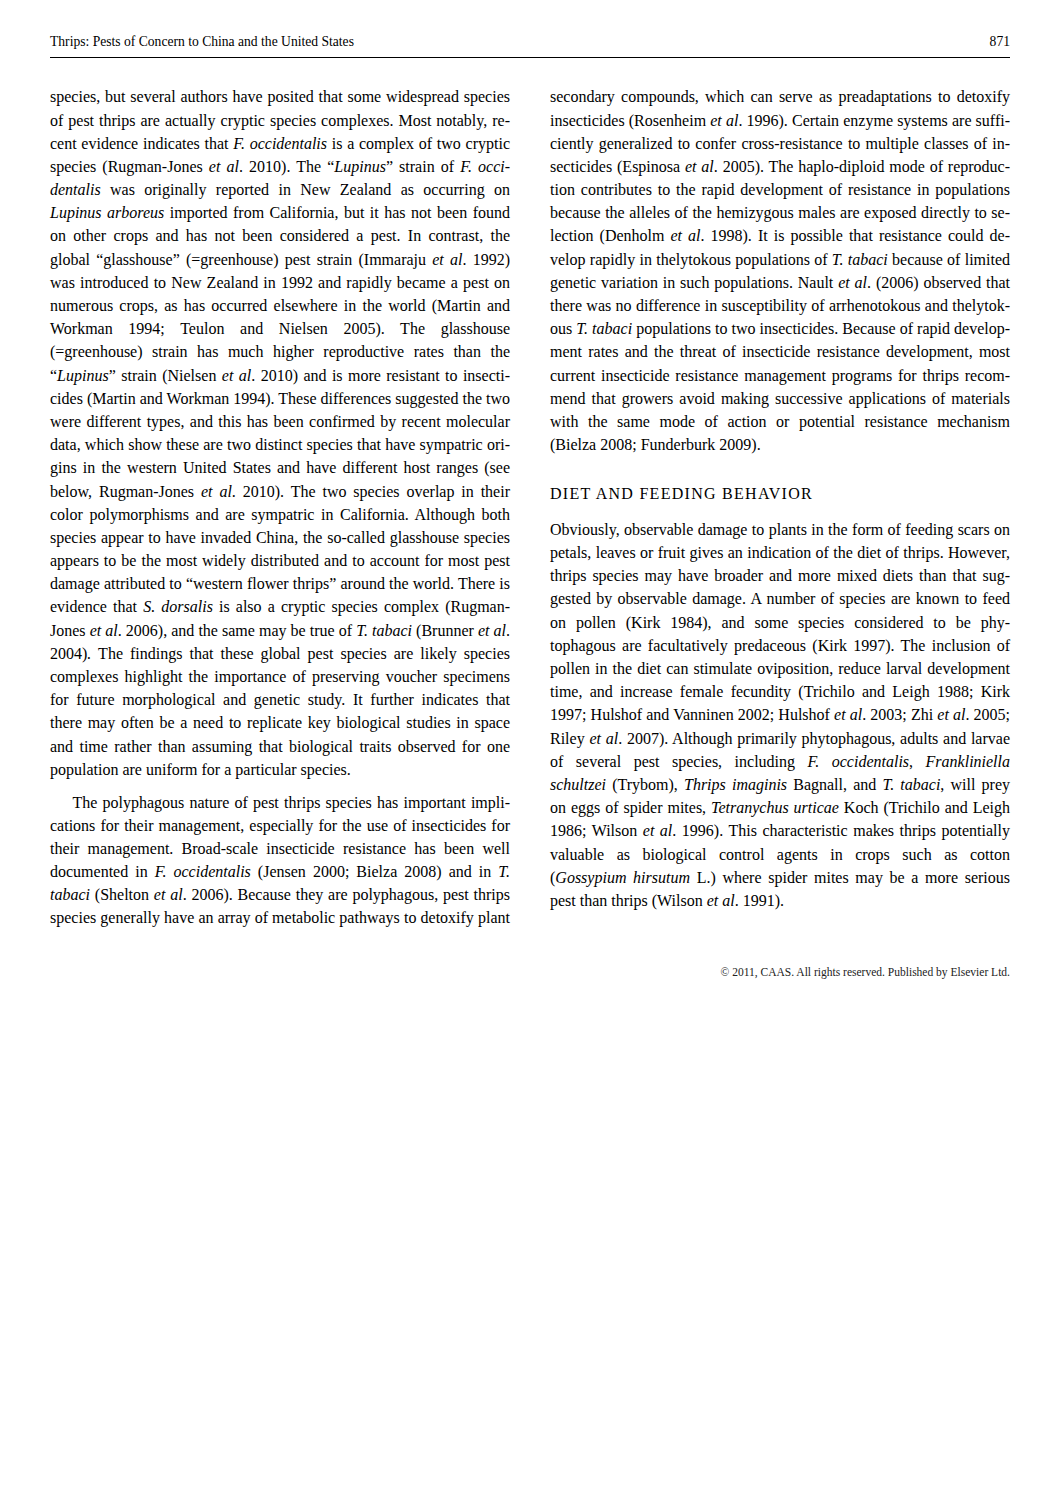Thrips: Pests of Concern to China and the United States 871
species, but several authors have posited that some widespread species of pest thrips are actually cryptic species complexes. Most notably, recent evidence indicates that F. occidentalis is a complex of two cryptic species (Rugman-Jones et al. 2010). The “Lupinus” strain of F. occidentalis was originally reported in New Zealand as occurring on Lupinus arboreus imported from California, but it has not been found on other crops and has not been considered a pest. In contrast, the global “glasshouse” (=greenhouse) pest strain (Immaraju et al. 1992) was introduced to New Zealand in 1992 and rapidly became a pest on numerous crops, as has occurred elsewhere in the world (Martin and Workman 1994; Teulon and Nielsen 2005). The glasshouse (=greenhouse) strain has much higher reproductive rates than the “Lupinus” strain (Nielsen et al. 2010) and is more resistant to insecticides (Martin and Workman 1994). These differences suggested the two were different types, and this has been confirmed by recent molecular data, which show these are two distinct species that have sympatric origins in the western United States and have different host ranges (see below, Rugman-Jones et al. 2010). The two species overlap in their color polymorphisms and are sympatric in California. Although both species appear to have invaded China, the so-called glasshouse species appears to be the most widely distributed and to account for most pest damage attributed to “western flower thrips” around the world. There is evidence that S. dorsalis is also a cryptic species complex (Rugman-Jones et al. 2006), and the same may be true of T. tabaci (Brunner et al. 2004). The findings that these global pest species are likely species complexes highlight the importance of preserving voucher specimens for future morphological and genetic study. It further indicates that there may often be a need to replicate key biological studies in space and time rather than assuming that biological traits observed for one population are uniform for a particular species.
The polyphagous nature of pest thrips species has important implications for their management, especially for the use of insecticides for their management. Broad-scale insecticide resistance has been well documented in F. occidentalis (Jensen 2000; Bielza 2008) and in T. tabaci (Shelton et al. 2006). Because they are polyphagous, pest thrips species generally have an array of metabolic pathways to detoxify plant secondary compounds, which can serve as preadaptations to detoxify insecticides (Rosenheim et al. 1996). Certain enzyme systems are sufficiently generalized to confer cross-resistance to multiple classes of insecticides (Espinosa et al. 2005). The haplo-diploid mode of reproduction contributes to the rapid development of resistance in populations because the alleles of the hemizygous males are exposed directly to selection (Denholm et al. 1998). It is possible that resistance could develop rapidly in thelytokous populations of T. tabaci because of limited genetic variation in such populations. Nault et al. (2006) observed that there was no difference in susceptibility of arrhenotokous and thelytokous T. tabaci populations to two insecticides. Because of rapid development rates and the threat of insecticide resistance development, most current insecticide resistance management programs for thrips recommend that growers avoid making successive applications of materials with the same mode of action or potential resistance mechanism (Bielza 2008; Funderburk 2009).
DIET AND FEEDING BEHAVIOR
Obviously, observable damage to plants in the form of feeding scars on petals, leaves or fruit gives an indication of the diet of thrips. However, thrips species may have broader and more mixed diets than that suggested by observable damage. A number of species are known to feed on pollen (Kirk 1984), and some species considered to be phytophagous are facultatively predaceous (Kirk 1997). The inclusion of pollen in the diet can stimulate oviposition, reduce larval development time, and increase female fecundity (Trichilo and Leigh 1988; Kirk 1997; Hulshof and Vanninen 2002; Hulshof et al. 2003; Zhi et al. 2005; Riley et al. 2007). Although primarily phytophagous, adults and larvae of several pest species, including F. occidentalis, Frankliniella schultzei (Trybom), Thrips imaginis Bagnall, and T. tabaci, will prey on eggs of spider mites, Tetranychus urticae Koch (Trichilo and Leigh 1986; Wilson et al. 1996). This characteristic makes thrips potentially valuable as biological control agents in crops such as cotton (Gossypium hirsutum L.) where spider mites may be a more serious pest than thrips (Wilson et al. 1991).
© 2011, CAAS. All rights reserved. Published by Elsevier Ltd.